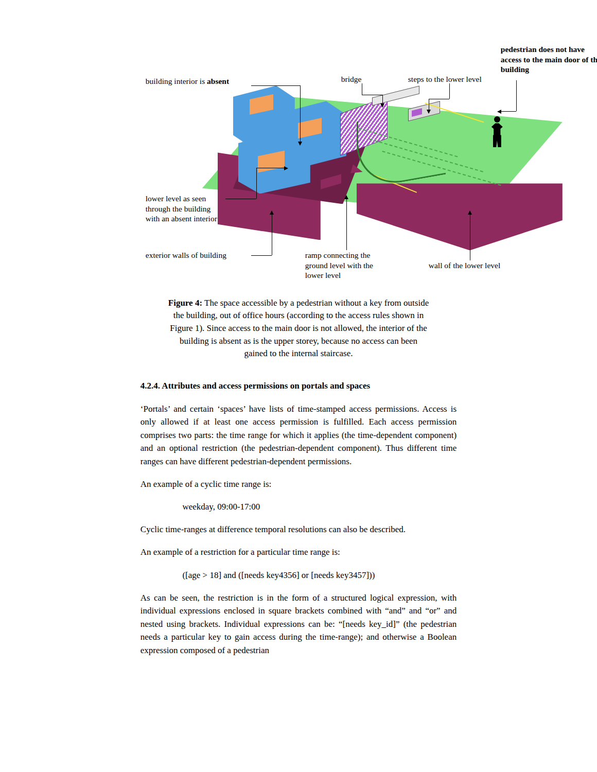building interior is absent
bridge
steps to the lower level
pedestrian does not have access to the main door of the building
lower level as seen through the building with an absent interior
exterior walls of building
ramp connecting the ground level with the lower level
wall of the lower level
Figure 4: The space accessible by a pedestrian without a key from outside the building, out of office hours (according to the access rules shown in Figure 1). Since access to the main door is not allowed, the interior of the building is absent as is the upper storey, because no access can been gained to the internal staircase.
4.2.4. Attributes and access permissions on portals and spaces
‘Portals’ and certain ‘spaces’ have lists of time-stamped access permissions. Access is only allowed if at least one access permission is fulfilled. Each access permission comprises two parts: the time range for which it applies (the time-dependent component) and an optional restriction (the pedestrian-dependent component). Thus different time ranges can have different pedestrian-dependent permissions.
An example of a cyclic time range is:
weekday, 09:00-17:00
Cyclic time-ranges at difference temporal resolutions can also be described.
An example of a restriction for a particular time range is:
([age > 18] and ([needs key4356] or [needs key3457]))
As can be seen, the restriction is in the form of a structured logical expression, with individual expressions enclosed in square brackets combined with “and” and “or” and nested using brackets. Individual expressions can be: “[needs key_id]” (the pedestrian needs a particular key to gain access during the time-range); and otherwise a Boolean expression composed of a pedestrian